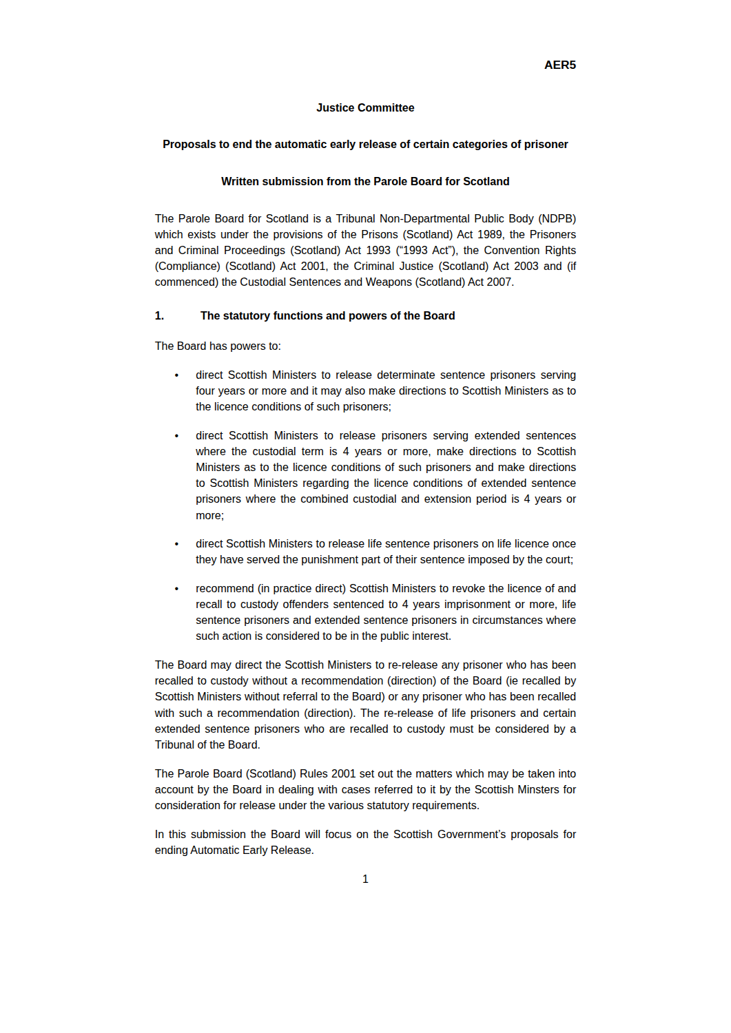AER5
Justice Committee
Proposals to end the automatic early release of certain categories of prisoner
Written submission from the Parole Board for Scotland
The Parole Board for Scotland is a Tribunal Non-Departmental Public Body (NDPB) which exists under the provisions of the Prisons (Scotland) Act 1989, the Prisoners and Criminal Proceedings (Scotland) Act 1993 (“1993 Act”), the Convention Rights (Compliance) (Scotland) Act 2001, the Criminal Justice (Scotland) Act 2003 and (if commenced) the Custodial Sentences and Weapons (Scotland) Act 2007.
1. The statutory functions and powers of the Board
The Board has powers to:
direct Scottish Ministers to release determinate sentence prisoners serving four years or more and it may also make directions to Scottish Ministers as to the licence conditions of such prisoners;
direct Scottish Ministers to release prisoners serving extended sentences where the custodial term is 4 years or more, make directions to Scottish Ministers as to the licence conditions of such prisoners and make directions to Scottish Ministers regarding the licence conditions of extended sentence prisoners where the combined custodial and extension period is 4 years or more;
direct Scottish Ministers to release life sentence prisoners on life licence once they have served the punishment part of their sentence imposed by the court;
recommend (in practice direct) Scottish Ministers to revoke the licence of and recall to custody offenders sentenced to 4 years imprisonment or more, life sentence prisoners and extended sentence prisoners in circumstances where such action is considered to be in the public interest.
The Board may direct the Scottish Ministers to re-release any prisoner who has been recalled to custody without a recommendation (direction) of the Board (ie recalled by Scottish Ministers without referral to the Board) or any prisoner who has been recalled with such a recommendation (direction). The re-release of life prisoners and certain extended sentence prisoners who are recalled to custody must be considered by a Tribunal of the Board.
The Parole Board (Scotland) Rules 2001 set out the matters which may be taken into account by the Board in dealing with cases referred to it by the Scottish Minsters for consideration for release under the various statutory requirements.
In this submission the Board will focus on the Scottish Government’s proposals for ending Automatic Early Release.
1